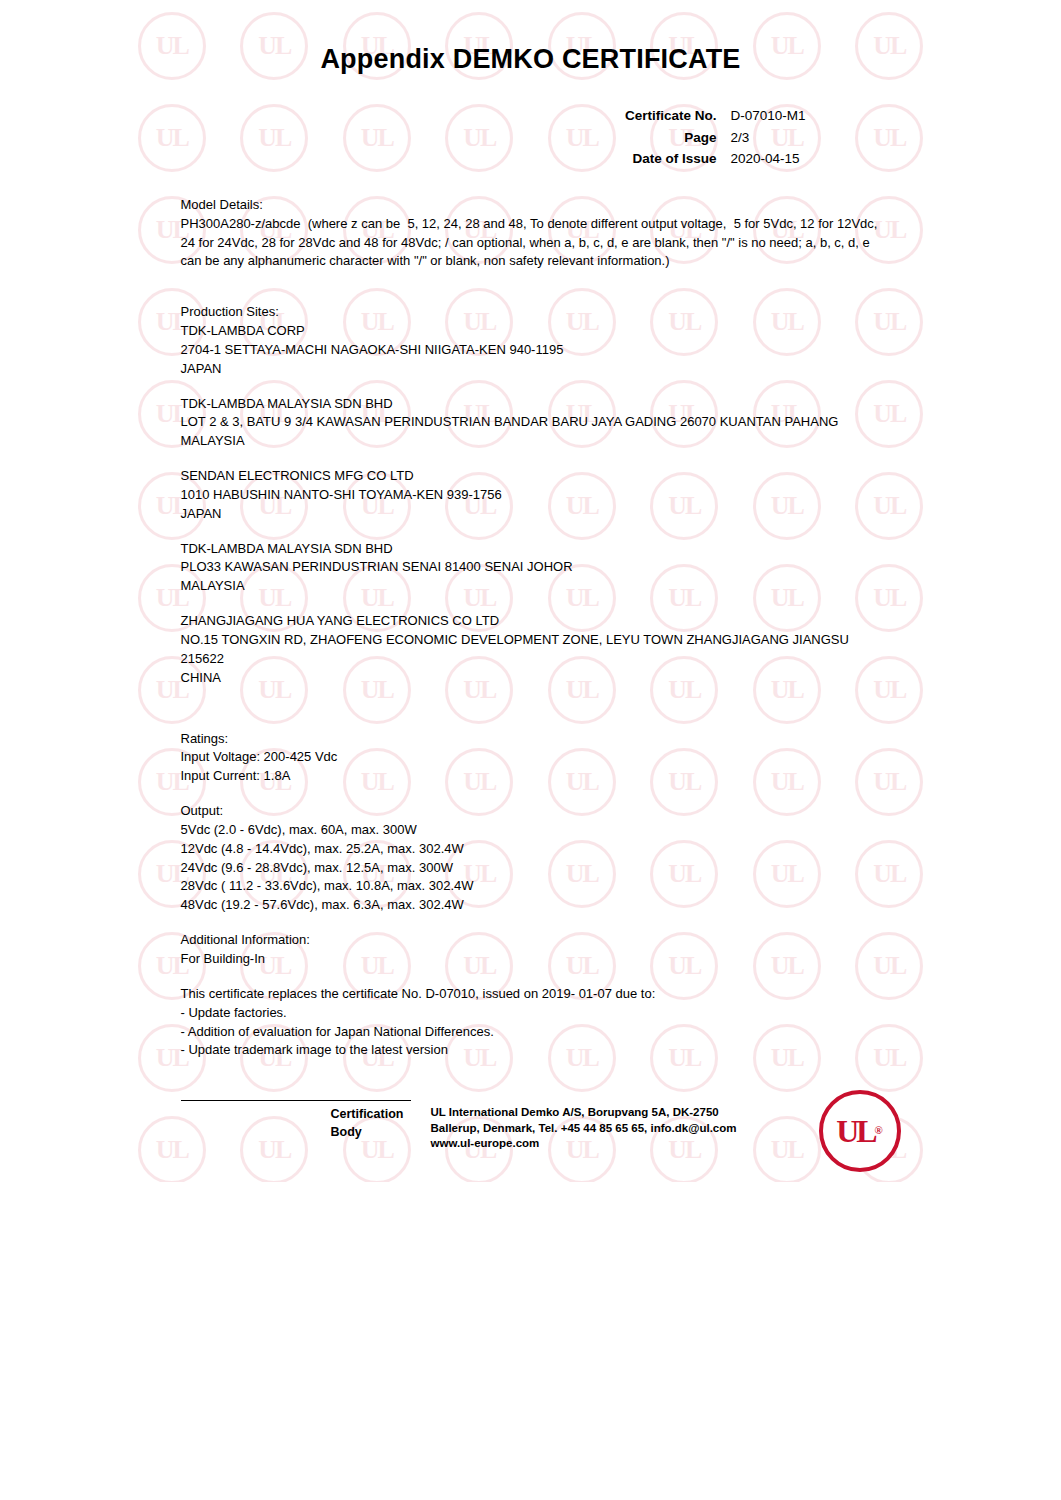UL
UL
UL
UL
UL
UL
UL
UL
UL
UL
UL
UL
UL
UL
UL
UL
UL
UL
UL
UL
UL
UL
UL
UL
UL
UL
UL
UL
UL
UL
UL
UL
UL
UL
UL
UL
UL
UL
UL
UL
UL
UL
UL
UL
UL
UL
UL
UL
UL
UL
UL
UL
UL
UL
UL
UL
UL
UL
UL
UL
UL
UL
UL
UL
UL
UL
UL
UL
UL
UL
UL
UL
UL
UL
UL
UL
UL
UL
UL
UL
UL
UL
UL
UL
UL
UL
UL
UL
UL
UL
UL
UL
UL
UL
UL
UL
UL
UL
UL
UL
UL
UL
UL
UL
Appendix DEMKO CERTIFICATE
| Certificate No. | D-07010-M1 |
| Page | 2/3 |
| Date of Issue | 2020-04-15 |
Model Details:
PH300A280-z/abcde (where z can be 5, 12, 24, 28 and 48, To denote different output voltage, 5 for 5Vdc, 12 for 12Vdc, 24 for 24Vdc, 28 for 28Vdc and 48 for 48Vdc; / can optional, when a, b, c, d, e are blank, then "/" is no need; a, b, c, d, e can be any alphanumeric character with "/" or blank, non safety relevant information.)
Production Sites:
TDK-LAMBDA CORP
2704-1 SETTAYA-MACHI NAGAOKA-SHI NIIGATA-KEN 940-1195
JAPAN
TDK-LAMBDA MALAYSIA SDN BHD
LOT 2 & 3, BATU 9 3/4 KAWASAN PERINDUSTRIAN BANDAR BARU JAYA GADING 26070 KUANTAN PAHANG MALAYSIA
SENDAN ELECTRONICS MFG CO LTD
1010 HABUSHIN NANTO-SHI TOYAMA-KEN 939-1756
JAPAN
TDK-LAMBDA MALAYSIA SDN BHD
PLO33 KAWASAN PERINDUSTRIAN SENAI 81400 SENAI JOHOR
MALAYSIA
ZHANGJIAGANG HUA YANG ELECTRONICS CO LTD
NO.15 TONGXIN RD, ZHAOFENG ECONOMIC DEVELOPMENT ZONE, LEYU TOWN ZHANGJIAGANG JIANGSU 215622
CHINA
Ratings:
Input Voltage: 200-425 Vdc
Input Current: 1.8A
Output:
5Vdc (2.0 - 6Vdc), max. 60A, max. 300W
12Vdc (4.8 - 14.4Vdc), max. 25.2A, max. 302.4W
24Vdc (9.6 - 28.8Vdc), max. 12.5A, max. 300W
28Vdc ( 11.2 - 33.6Vdc), max. 10.8A, max. 302.4W
48Vdc (19.2 - 57.6Vdc), max. 6.3A, max. 302.4W
Additional Information:
For Building-In
This certificate replaces the certificate No. D-07010, issued on 2019- 01-07 due to:
Update factories.
Addition of evaluation for Japan National Differences.
Update trademark image to the latest version
Certification Body
UL International Demko A/S, Borupvang 5A, DK-2750
Ballerup, Denmark, Tel. +45 44 85 65 65, info.dk@ul.com
www.ul-europe.com
UL®